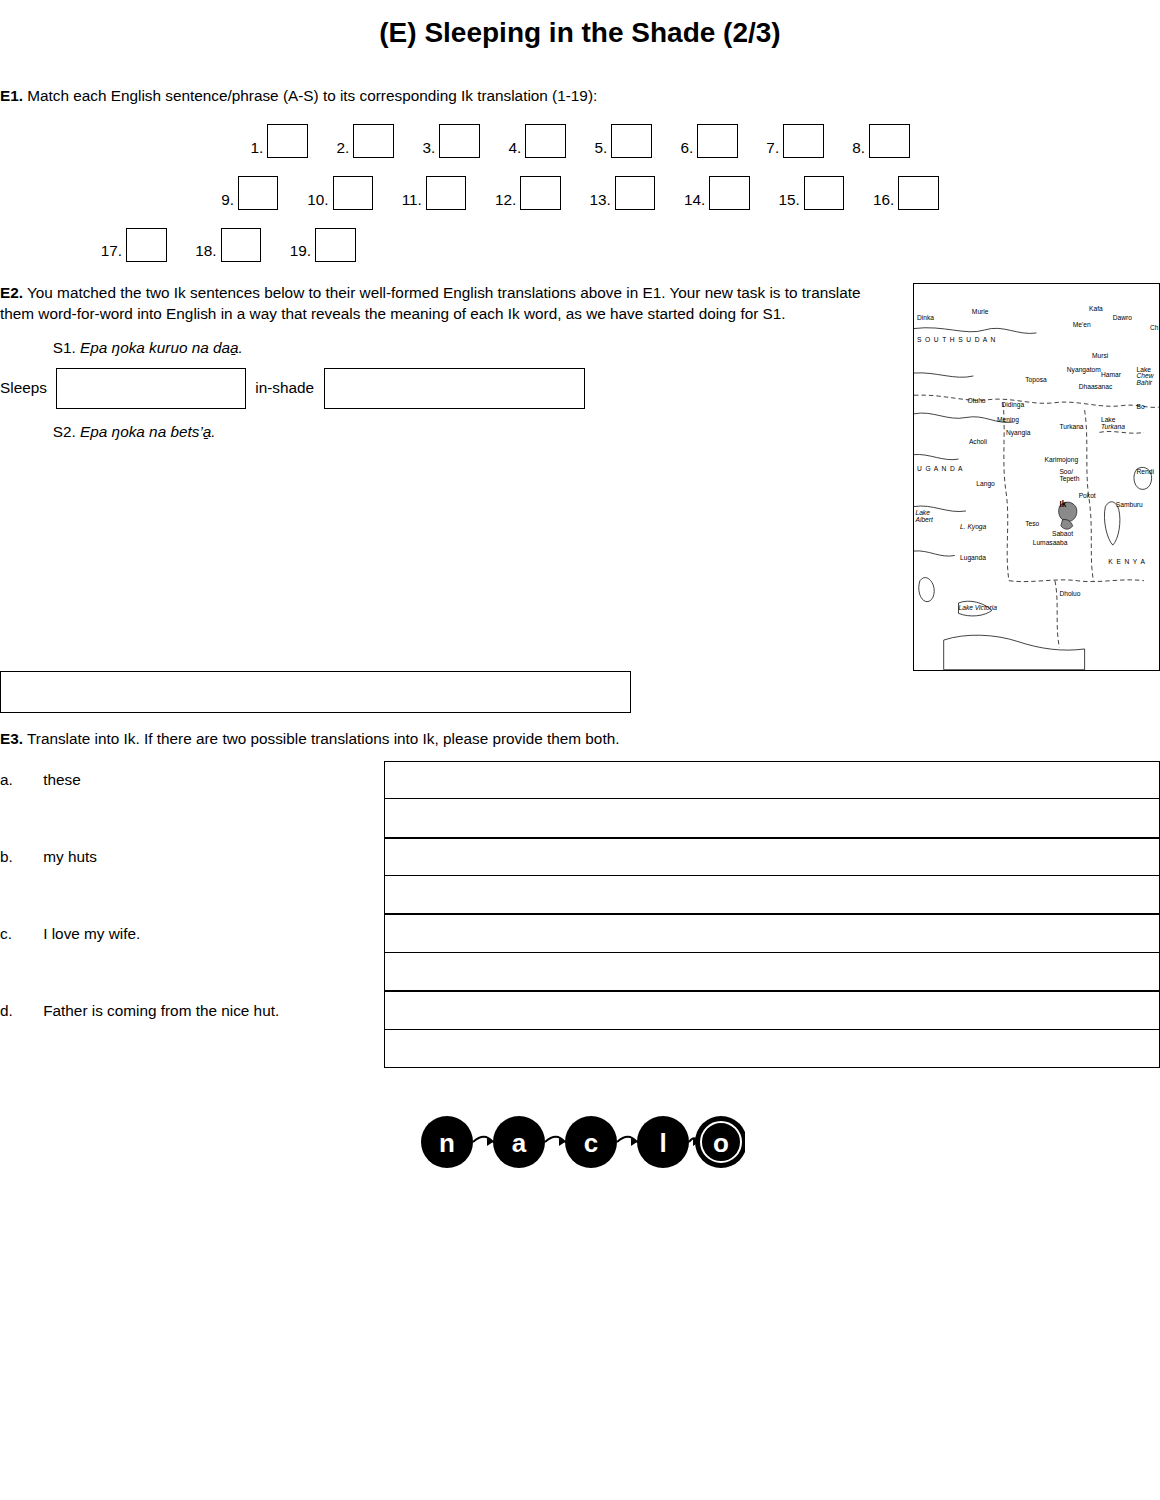(E) Sleeping in the Shade (2/3)
E1. Match each English sentence/phrase (A-S) to its corresponding Ik translation (1-19):
1.
2.
3.
4.
5.
6.
7.
8.
9.
10.
11.
12.
13.
14.
15.
16.
17.
18.
19.
E2. You matched the two Ik sentences below to their well-formed English translations above in E1. Your new task is to translate them word-for-word into English in a way that reveals the meaning of each Ik word, as we have started doing for S1.
S1. Epa ŋoka kuruo na daa̱.
Sleeps in-shade
S2. Epa ŋoka na ɓets’a̱.
Dinka Murle Kafa Dawro Me'en Ch S O U T H S U D A N Mursi Nyangatom Hamar Lake Chew Bahir Toposa Dhaasanac Otuho Didinga Bo Mening Turkana Lake Turkana Nyangia Acholi Karimojong U G A N D A Soo/ Tepeth Rendi Lango Pokot Samburu Lake Albert L. Kyoga Teso Sabaot Lumasaaba Luganda K E N Y A Dholuo Lake Victoria Ik
E3. Translate into Ik. If there are two possible translations into Ik, please provide them both.
a.
these
b.
my huts
c.
I love my wife.
d.
Father is coming from the nice hut.
n a c l o